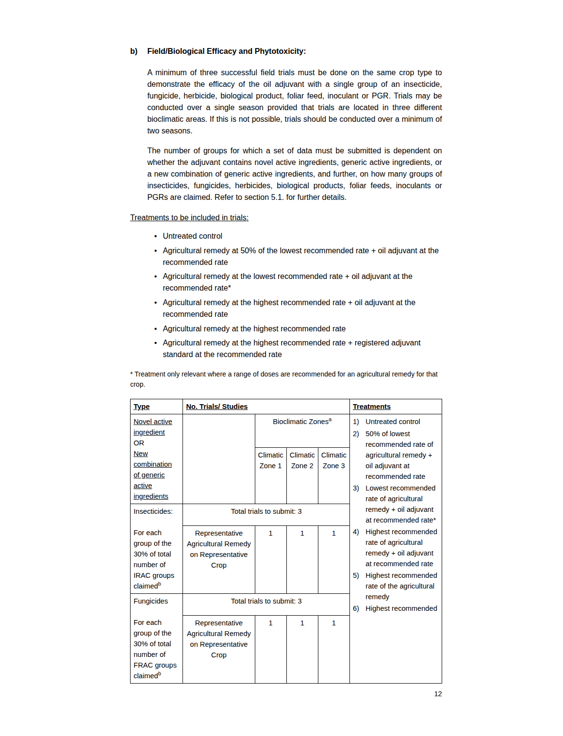b) Field/Biological Efficacy and Phytotoxicity:
A minimum of three successful field trials must be done on the same crop type to demonstrate the efficacy of the oil adjuvant with a single group of an insecticide, fungicide, herbicide, biological product, foliar feed, inoculant or PGR. Trials may be conducted over a single season provided that trials are located in three different bioclimatic areas. If this is not possible, trials should be conducted over a minimum of two seasons.
The number of groups for which a set of data must be submitted is dependent on whether the adjuvant contains novel active ingredients, generic active ingredients, or a new combination of generic active ingredients, and further, on how many groups of insecticides, fungicides, herbicides, biological products, foliar feeds, inoculants or PGRs are claimed. Refer to section 5.1. for further details.
Treatments to be included in trials:
Untreated control
Agricultural remedy at 50% of the lowest recommended rate + oil adjuvant at the recommended rate
Agricultural remedy at the lowest recommended rate + oil adjuvant at the recommended rate*
Agricultural remedy at the highest recommended rate + oil adjuvant at the recommended rate
Agricultural remedy at the highest recommended rate
Agricultural remedy at the highest recommended rate + registered adjuvant standard at the recommended rate
* Treatment only relevant where a range of doses are recommended for an agricultural remedy for that crop.
| Type | No. Trials/ Studies | Treatments |
| --- | --- | --- |
| Novel active ingredient OR New combination of generic active ingredients | | Bioclimatic Zones a | 1) Untreated control 2) 50% of lowest recommended rate of agricultural remedy + oil adjuvant at recommended rate 3) Lowest recommended rate of agricultural remedy + oil adjuvant at recommended rate* 4) Highest recommended rate of agricultural remedy + oil adjuvant at recommended rate 5) Highest recommended rate of the agricultural remedy 6) Highest recommended |
| | Climatic Zone 1 | Climatic Zone 2 | Climatic Zone 3 |
| Insecticides: For each group of the 30% of total number of IRAC groups claimed b | Total trials to submit: 3 |
| Representative Agricultural Remedy on Representative Crop | 1 | 1 | 1 |
| Fungicides For each group of the 30% of total number of FRAC groups claimed b | Total trials to submit: 3 |
| Representative Agricultural Remedy on Representative Crop | 1 | 1 | 1 |
12